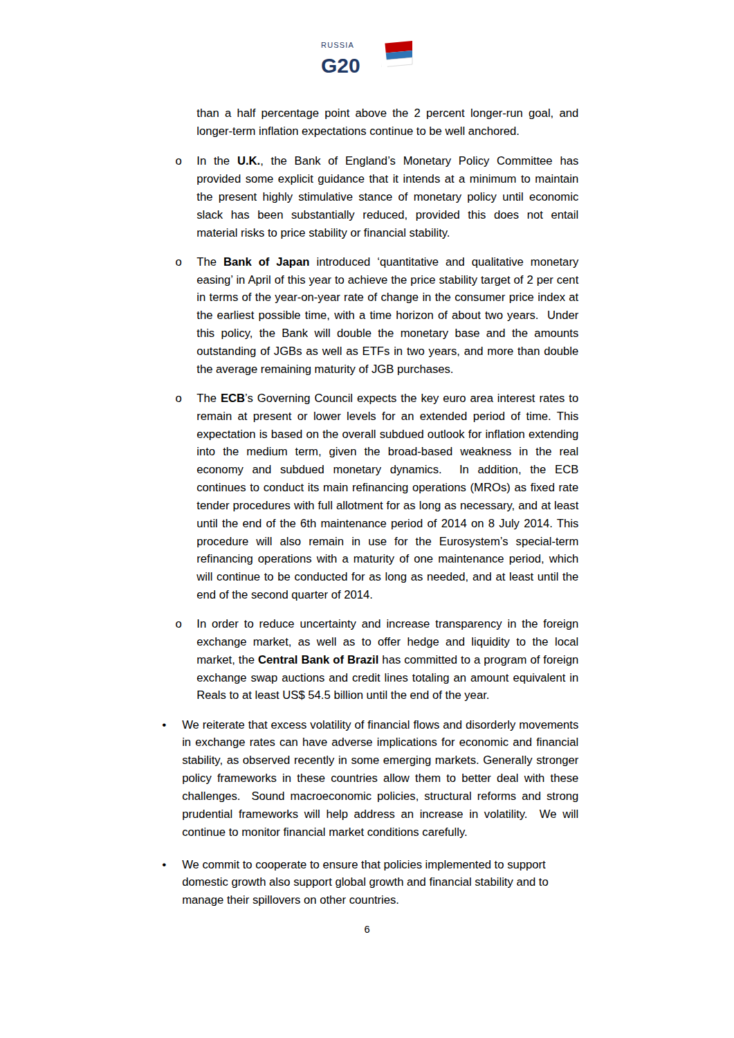RUSSIA G20
than a half percentage point above the 2 percent longer-run goal, and longer-term inflation expectations continue to be well anchored.
In the U.K., the Bank of England’s Monetary Policy Committee has provided some explicit guidance that it intends at a minimum to maintain the present highly stimulative stance of monetary policy until economic slack has been substantially reduced, provided this does not entail material risks to price stability or financial stability.
The Bank of Japan introduced ‘quantitative and qualitative monetary easing’ in April of this year to achieve the price stability target of 2 per cent in terms of the year-on-year rate of change in the consumer price index at the earliest possible time, with a time horizon of about two years. Under this policy, the Bank will double the monetary base and the amounts outstanding of JGBs as well as ETFs in two years, and more than double the average remaining maturity of JGB purchases.
The ECB’s Governing Council expects the key euro area interest rates to remain at present or lower levels for an extended period of time. This expectation is based on the overall subdued outlook for inflation extending into the medium term, given the broad-based weakness in the real economy and subdued monetary dynamics. In addition, the ECB continues to conduct its main refinancing operations (MROs) as fixed rate tender procedures with full allotment for as long as necessary, and at least until the end of the 6th maintenance period of 2014 on 8 July 2014. This procedure will also remain in use for the Eurosystem’s special-term refinancing operations with a maturity of one maintenance period, which will continue to be conducted for as long as needed, and at least until the end of the second quarter of 2014.
In order to reduce uncertainty and increase transparency in the foreign exchange market, as well as to offer hedge and liquidity to the local market, the Central Bank of Brazil has committed to a program of foreign exchange swap auctions and credit lines totaling an amount equivalent in Reals to at least US$ 54.5 billion until the end of the year.
We reiterate that excess volatility of financial flows and disorderly movements in exchange rates can have adverse implications for economic and financial stability, as observed recently in some emerging markets. Generally stronger policy frameworks in these countries allow them to better deal with these challenges. Sound macroeconomic policies, structural reforms and strong prudential frameworks will help address an increase in volatility. We will continue to monitor financial market conditions carefully.
We commit to cooperate to ensure that policies implemented to support domestic growth also support global growth and financial stability and to manage their spillovers on other countries.
6